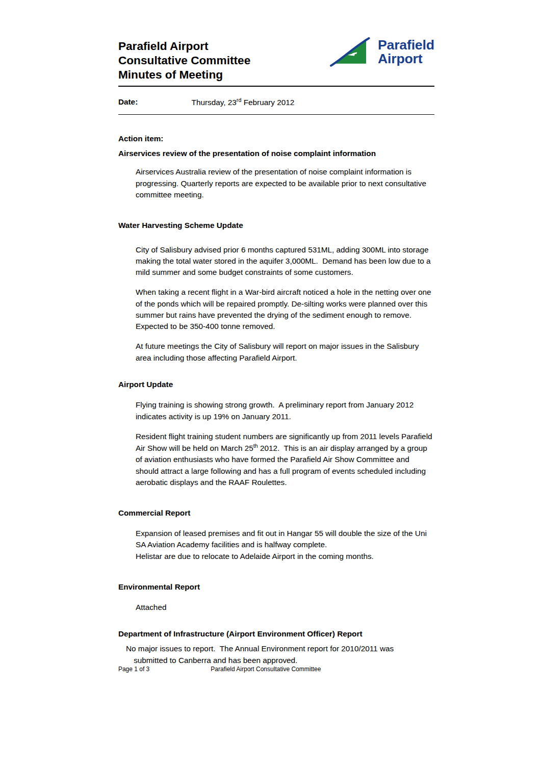Parafield Airport
Consultative Committee
Minutes of Meeting
Parafield Airport
Date:
Thursday, 23rd February 2012
Action item:
Airservices review of the presentation of noise complaint information
Airservices Australia review of the presentation of noise complaint information is progressing. Quarterly reports are expected to be available prior to next consultative committee meeting.
Water Harvesting Scheme Update
City of Salisbury advised prior 6 months captured 531ML, adding 300ML into storage making the total water stored in the aquifer 3,000ML. Demand has been low due to a mild summer and some budget constraints of some customers.
When taking a recent flight in a War-bird aircraft noticed a hole in the netting over one of the ponds which will be repaired promptly. De-silting works were planned over this summer but rains have prevented the drying of the sediment enough to remove. Expected to be 350-400 tonne removed.
At future meetings the City of Salisbury will report on major issues in the Salisbury area including those affecting Parafield Airport.
Airport Update
Flying training is showing strong growth. A preliminary report from January 2012 indicates activity is up 19% on January 2011.
Resident flight training student numbers are significantly up from 2011 levels Parafield Air Show will be held on March 25th 2012. This is an air display arranged by a group of aviation enthusiasts who have formed the Parafield Air Show Committee and should attract a large following and has a full program of events scheduled including aerobatic displays and the RAAF Roulettes.
Commercial Report
Expansion of leased premises and fit out in Hangar 55 will double the size of the Uni SA Aviation Academy facilities and is halfway complete.
Helistar are due to relocate to Adelaide Airport in the coming months.
Environmental Report
Attached
Department of Infrastructure (Airport Environment Officer) Report
No major issues to report. The Annual Environment report for 2010/2011 was
submitted to Canberra and has been approved.
Page 1 of 3
Parafield Airport Consultative Committee